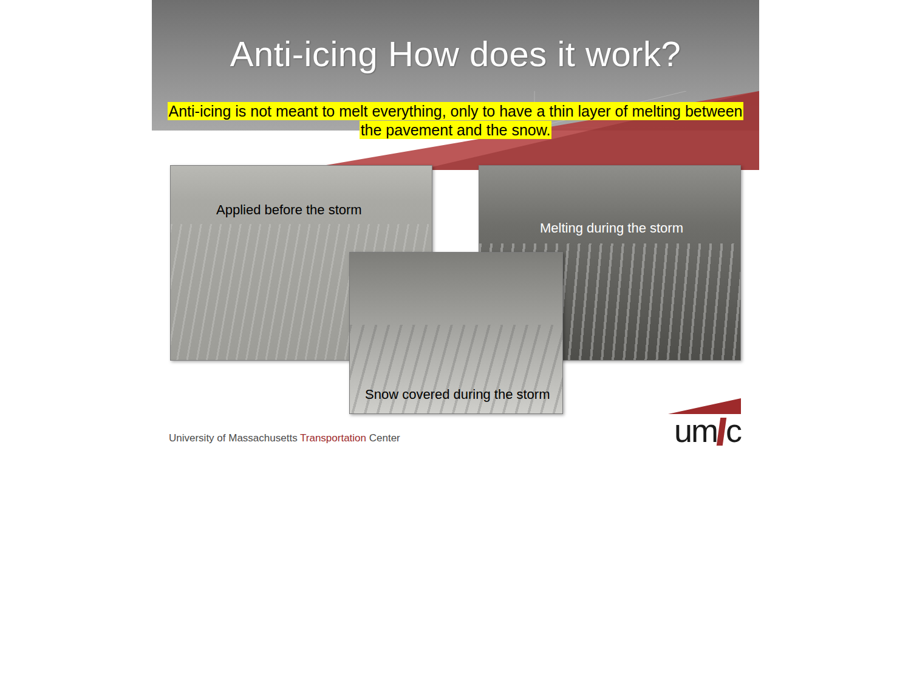Anti-icing How does it work?
Anti-icing is not meant to melt everything, only to have a thin layer of melting between
the pavement and the snow.
Applied before the storm
Melting during the storm
Snow covered during the storm
University of Massachusetts Transportation Center
um c